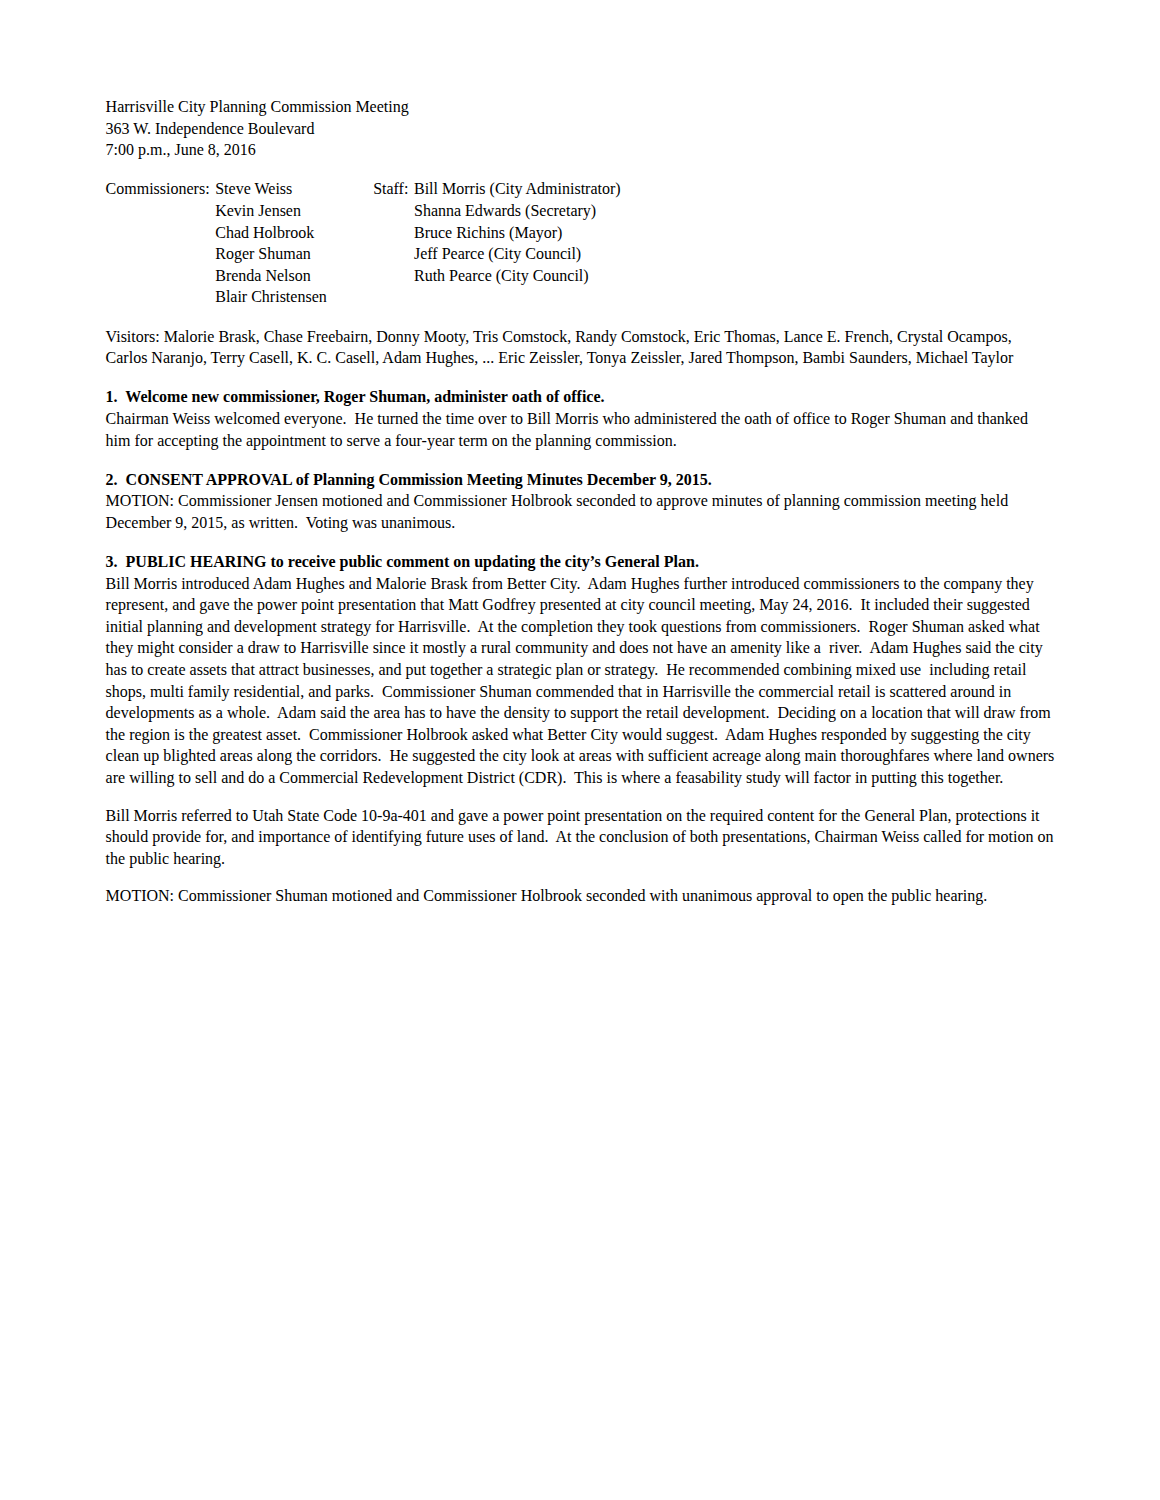Harrisville City Planning Commission Meeting
363 W. Independence Boulevard
7:00 p.m., June 8, 2016
| Commissioners: | Steve Weiss | | Staff: | Bill Morris (City Administrator) |
| | Kevin Jensen | | | Shanna Edwards (Secretary) |
| | Chad Holbrook | | | Bruce Richins (Mayor) |
| | Roger Shuman | | | Jeff Pearce (City Council) |
| | Brenda Nelson | | | Ruth Pearce (City Council) |
| | Blair Christensen | | | |
Visitors: Malorie Brask, Chase Freebairn, Donny Mooty, Tris Comstock, Randy Comstock, Eric Thomas, Lance E. French, Crystal Ocampos, Carlos Naranjo, Terry Casell, K. C. Casell, Adam Hughes, ... Eric Zeissler, Tonya Zeissler, Jared Thompson, Bambi Saunders, Michael Taylor
1. Welcome new commissioner, Roger Shuman, administer oath of office.
Chairman Weiss welcomed everyone. He turned the time over to Bill Morris who administered the oath of office to Roger Shuman and thanked him for accepting the appointment to serve a four-year term on the planning commission.
2. CONSENT APPROVAL of Planning Commission Meeting Minutes December 9, 2015.
MOTION: Commissioner Jensen motioned and Commissioner Holbrook seconded to approve minutes of planning commission meeting held December 9, 2015, as written. Voting was unanimous.
3. PUBLIC HEARING to receive public comment on updating the city’s General Plan.
Bill Morris introduced Adam Hughes and Malorie Brask from Better City. Adam Hughes further introduced commissioners to the company they represent, and gave the power point presentation that Matt Godfrey presented at city council meeting, May 24, 2016. It included their suggested initial planning and development strategy for Harrisville. At the completion they took questions from commissioners. Roger Shuman asked what they might consider a draw to Harrisville since it mostly a rural community and does not have an amenity like a river. Adam Hughes said the city has to create assets that attract businesses, and put together a strategic plan or strategy. He recommended combining mixed use including retail shops, multi family residential, and parks. Commissioner Shuman commended that in Harrisville the commercial retail is scattered around in developments as a whole. Adam said the area has to have the density to support the retail development. Deciding on a location that will draw from the region is the greatest asset. Commissioner Holbrook asked what Better City would suggest. Adam Hughes responded by suggesting the city clean up blighted areas along the corridors. He suggested the city look at areas with sufficient acreage along main thoroughfares where land owners are willing to sell and do a Commercial Redevelopment District (CDR). This is where a feasability study will factor in putting this together.
Bill Morris referred to Utah State Code 10-9a-401 and gave a power point presentation on the required content for the General Plan, protections it should provide for, and importance of identifying future uses of land. At the conclusion of both presentations, Chairman Weiss called for motion on the public hearing.
MOTION: Commissioner Shuman motioned and Commissioner Holbrook seconded with unanimous approval to open the public hearing.